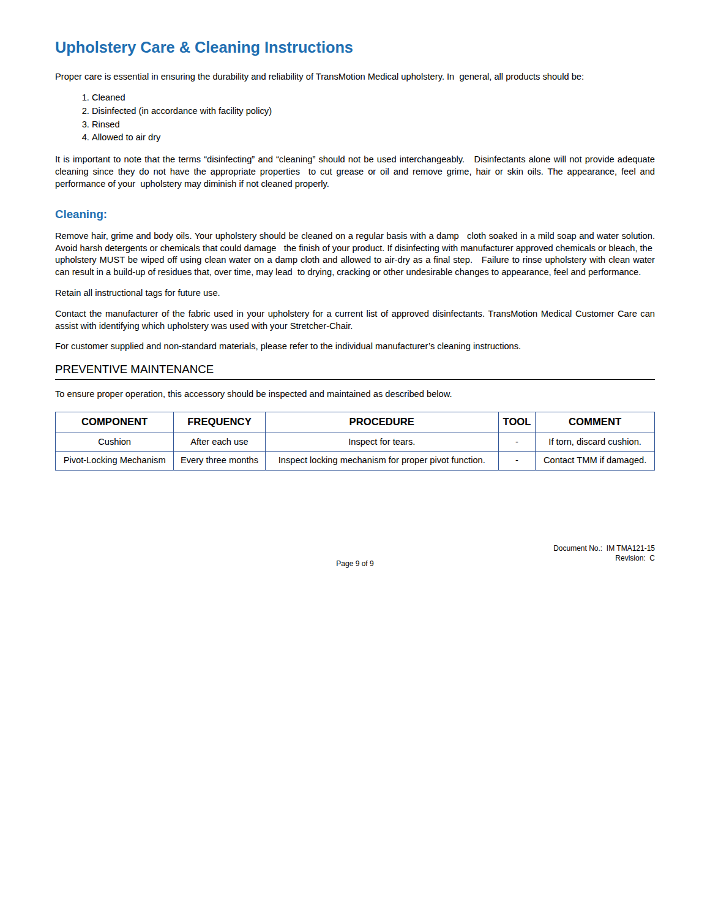Upholstery Care & Cleaning Instructions
Proper care is essential in ensuring the durability and reliability of TransMotion Medical upholstery. In general, all products should be:
Cleaned
Disinfected (in accordance with facility policy)
Rinsed
Allowed to air dry
It is important to note that the terms “disinfecting” and “cleaning” should not be used interchangeably. Disinfectants alone will not provide adequate cleaning since they do not have the appropriate properties to cut grease or oil and remove grime, hair or skin oils. The appearance, feel and performance of your upholstery may diminish if not cleaned properly.
Cleaning:
Remove hair, grime and body oils. Your upholstery should be cleaned on a regular basis with a damp cloth soaked in a mild soap and water solution. Avoid harsh detergents or chemicals that could damage the finish of your product. If disinfecting with manufacturer approved chemicals or bleach, the upholstery MUST be wiped off using clean water on a damp cloth and allowed to air-dry as a final step. Failure to rinse upholstery with clean water can result in a build-up of residues that, over time, may lead to drying, cracking or other undesirable changes to appearance, feel and performance.
Retain all instructional tags for future use.
Contact the manufacturer of the fabric used in your upholstery for a current list of approved disinfectants. TransMotion Medical Customer Care can assist with identifying which upholstery was used with your Stretcher-Chair.
For customer supplied and non-standard materials, please refer to the individual manufacturer’s cleaning instructions.
PREVENTIVE MAINTENANCE
To ensure proper operation, this accessory should be inspected and maintained as described below.
| COMPONENT | FREQUENCY | PROCEDURE | TOOL | COMMENT |
| --- | --- | --- | --- | --- |
| Cushion | After each use | Inspect for tears. | - | If torn, discard cushion. |
| Pivot-Locking Mechanism | Every three months | Inspect locking mechanism for proper pivot function. | - | Contact TMM if damaged. |
Document No.: IM TMA121-15
Revision: C
Page 9 of 9